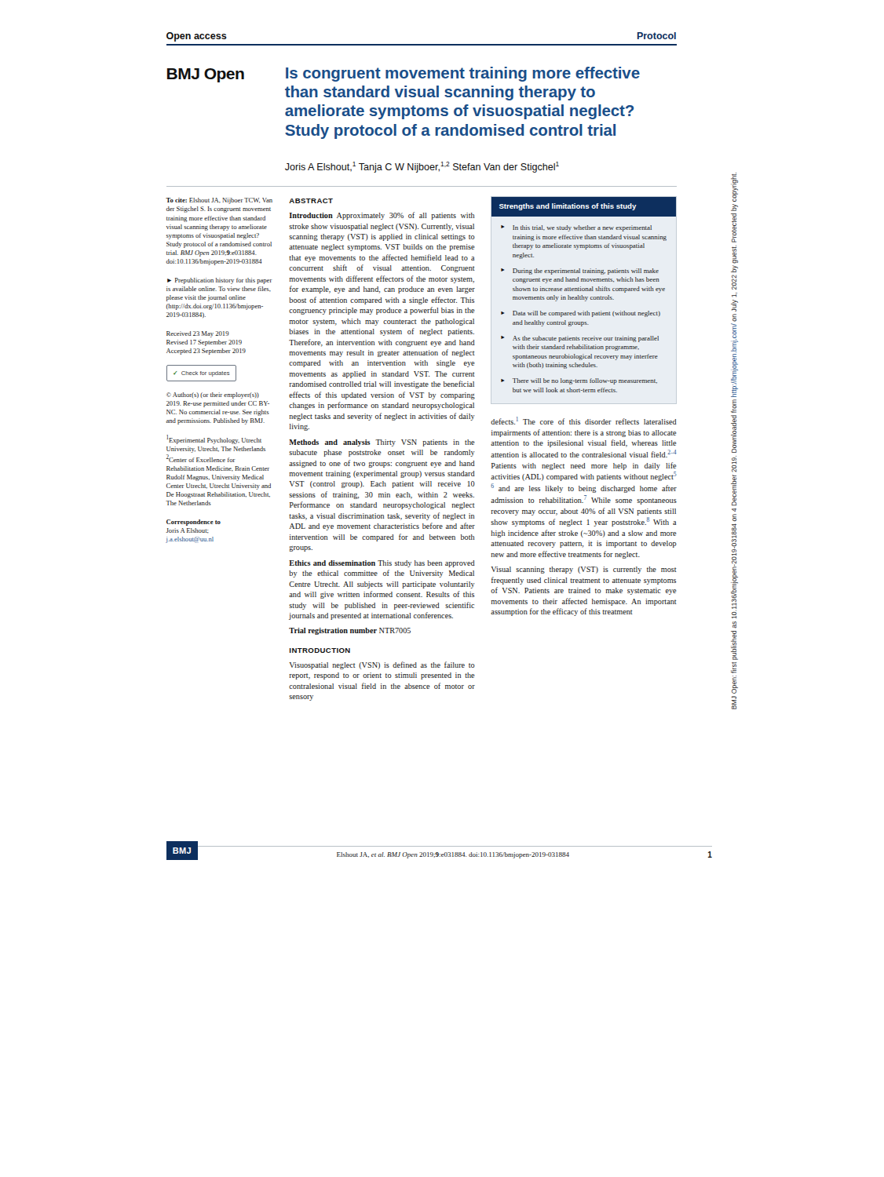BMJ Open: first published as 10.1136/bmjopen-2019-031884 on 4 December 2019. Downloaded from http://bmjopen.bmj.com/ on July 1, 2022 by guest. Protected by copyright.
Open access
Protocol
BMJ Open
Is congruent movement training more effective than standard visual scanning therapy to ameliorate symptoms of visuospatial neglect? Study protocol of a randomised control trial
Joris A Elshout,1 Tanja C W Nijboer,1,2 Stefan Van der Stigchel1
To cite: Elshout JA, Nijboer TCW, Van der Stigchel S. Is congruent movement training more effective than standard visual scanning therapy to ameliorate symptoms of visuospatial neglect? Study protocol of a randomised control trial. BMJ Open 2019;9:e031884. doi:10.1136/bmjopen-2019-031884
► Prepublication history for this paper is available online. To view these files, please visit the journal online (http://dx.doi.org/10.1136/bmjopen-2019-031884).
Received 23 May 2019
Revised 17 September 2019
Accepted 23 September 2019
✓Check for updates
© Author(s) (or their employer(s)) 2019. Re-use permitted under CC BY-NC. No commercial re-use. See rights and permissions. Published by BMJ.
1Experimental Psychology, Utrecht University, Utrecht, The Netherlands
2Center of Excellence for Rehabilitation Medicine, Brain Center Rudolf Magnus, University Medical Center Utrecht, Utrecht University and De Hoogstraat Rehabilitation, Utrecht, The Netherlands
Correspondence to
Joris A Elshout;
j.a.elshout@uu.nl
Abstract
Introduction Approximately 30% of all patients with stroke show visuospatial neglect (VSN). Currently, visual scanning therapy (VST) is applied in clinical settings to attenuate neglect symptoms. VST builds on the premise that eye movements to the affected hemifield lead to a concurrent shift of visual attention. Congruent movements with different effectors of the motor system, for example, eye and hand, can produce an even larger boost of attention compared with a single effector. This congruency principle may produce a powerful bias in the motor system, which may counteract the pathological biases in the attentional system of neglect patients. Therefore, an intervention with congruent eye and hand movements may result in greater attenuation of neglect compared with an intervention with single eye movements as applied in standard VST. The current randomised controlled trial will investigate the beneficial effects of this updated version of VST by comparing changes in performance on standard neuropsychological neglect tasks and severity of neglect in activities of daily living.
Methods and analysis Thirty VSN patients in the subacute phase poststroke onset will be randomly assigned to one of two groups: congruent eye and hand movement training (experimental group) versus standard VST (control group). Each patient will receive 10 sessions of training, 30 min each, within 2 weeks. Performance on standard neuropsychological neglect tasks, a visual discrimination task, severity of neglect in ADL and eye movement characteristics before and after intervention will be compared for and between both groups.
Ethics and dissemination This study has been approved by the ethical committee of the University Medical Centre Utrecht. All subjects will participate voluntarily and will give written informed consent. Results of this study will be published in peer-reviewed scientific journals and presented at international conferences.
Trial registration number NTR7005
Introduction
Visuospatial neglect (VSN) is defined as the failure to report, respond to or orient to stimuli presented in the contralesional visual field in the absence of motor or sensory
Strengths and limitations of this study
In this trial, we study whether a new experimental training is more effective than standard visual scanning therapy to ameliorate symptoms of visuospatial neglect.
During the experimental training, patients will make congruent eye and hand movements, which has been shown to increase attentional shifts compared with eye movements only in healthy controls.
Data will be compared with patient (without neglect) and healthy control groups.
As the subacute patients receive our training parallel with their standard rehabilitation programme, spontaneous neurobiological recovery may interfere with (both) training schedules.
There will be no long-term follow-up measurement, but we will look at short-term effects.
defects.1 The core of this disorder reflects lateralised impairments of attention: there is a strong bias to allocate attention to the ipsilesional visual field, whereas little attention is allocated to the contralesional visual field.2–4 Patients with neglect need more help in daily life activities (ADL) compared with patients without neglect5 6 and are less likely to being discharged home after admission to rehabilitation.7 While some spontaneous recovery may occur, about 40% of all VSN patients still show symptoms of neglect 1 year poststroke.8 With a high incidence after stroke (~30%) and a slow and more attenuated recovery pattern, it is important to develop new and more effective treatments for neglect.
Visual scanning therapy (VST) is currently the most frequently used clinical treatment to attenuate symptoms of VSN. Patients are trained to make systematic eye movements to their affected hemispace. An important assumption for the efficacy of this treatment
BMJ
Elshout JA, et al. BMJ Open 2019;9:e031884. doi:10.1136/bmjopen-2019-031884
1